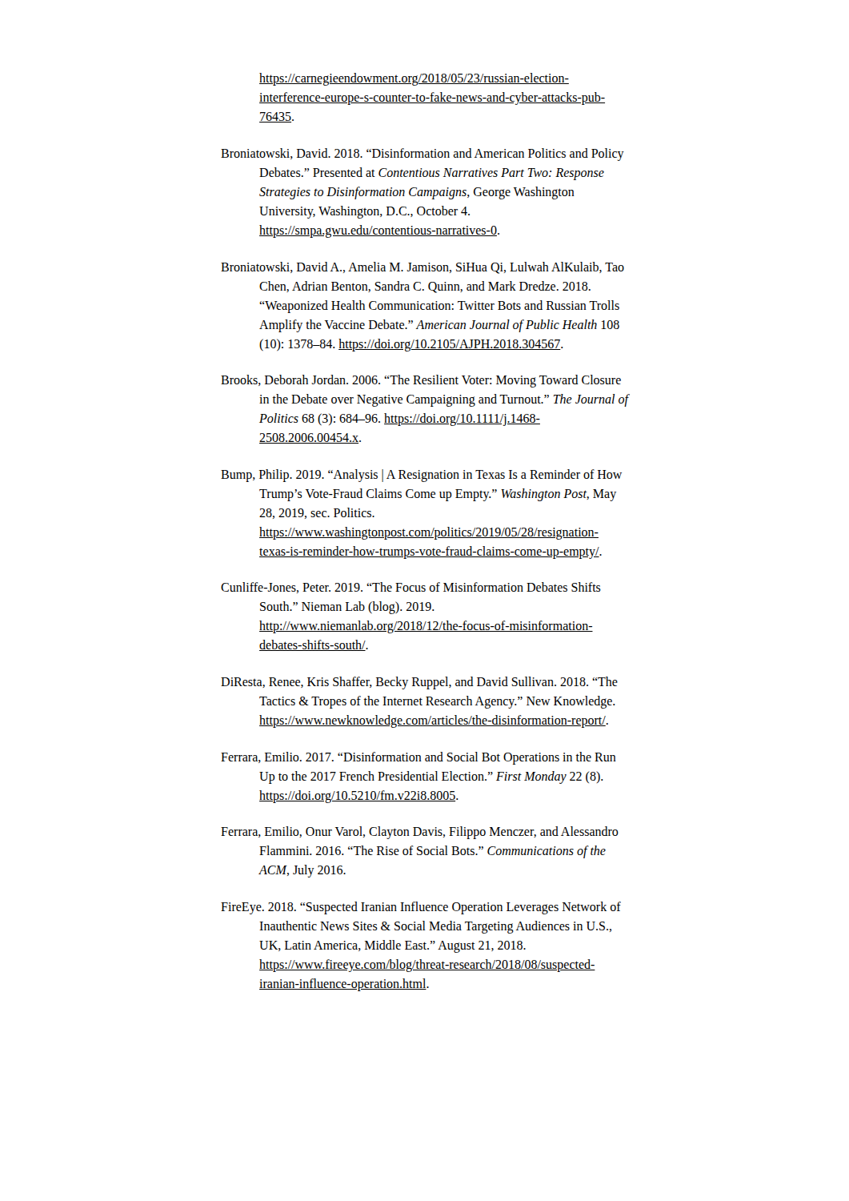https://carnegieendowment.org/2018/05/23/russian-election-interference-europe-s-counter-to-fake-news-and-cyber-attacks-pub-76435.
Broniatowski, David. 2018. “Disinformation and American Politics and Policy Debates.” Presented at Contentious Narratives Part Two: Response Strategies to Disinformation Campaigns, George Washington University, Washington, D.C., October 4. https://smpa.gwu.edu/contentious-narratives-0.
Broniatowski, David A., Amelia M. Jamison, SiHua Qi, Lulwah AlKulaib, Tao Chen, Adrian Benton, Sandra C. Quinn, and Mark Dredze. 2018. “Weaponized Health Communication: Twitter Bots and Russian Trolls Amplify the Vaccine Debate.” American Journal of Public Health 108 (10): 1378–84. https://doi.org/10.2105/AJPH.2018.304567.
Brooks, Deborah Jordan. 2006. “The Resilient Voter: Moving Toward Closure in the Debate over Negative Campaigning and Turnout.” The Journal of Politics 68 (3): 684–96. https://doi.org/10.1111/j.1468-2508.2006.00454.x.
Bump, Philip. 2019. “Analysis | A Resignation in Texas Is a Reminder of How Trump’s Vote-Fraud Claims Come up Empty.” Washington Post, May 28, 2019, sec. Politics. https://www.washingtonpost.com/politics/2019/05/28/resignation-texas-is-reminder-how-trumps-vote-fraud-claims-come-up-empty/.
Cunliffe-Jones, Peter. 2019. “The Focus of Misinformation Debates Shifts South.” Nieman Lab (blog). 2019. http://www.niemanlab.org/2018/12/the-focus-of-misinformation-debates-shifts-south/.
DiResta, Renee, Kris Shaffer, Becky Ruppel, and David Sullivan. 2018. “The Tactics & Tropes of the Internet Research Agency.” New Knowledge. https://www.newknowledge.com/articles/the-disinformation-report/.
Ferrara, Emilio. 2017. “Disinformation and Social Bot Operations in the Run Up to the 2017 French Presidential Election.” First Monday 22 (8). https://doi.org/10.5210/fm.v22i8.8005.
Ferrara, Emilio, Onur Varol, Clayton Davis, Filippo Menczer, and Alessandro Flammini. 2016. “The Rise of Social Bots.” Communications of the ACM, July 2016.
FireEye. 2018. “Suspected Iranian Influence Operation Leverages Network of Inauthentic News Sites & Social Media Targeting Audiences in U.S., UK, Latin America, Middle East.” August 21, 2018. https://www.fireeye.com/blog/threat-research/2018/08/suspected-iranian-influence-operation.html.